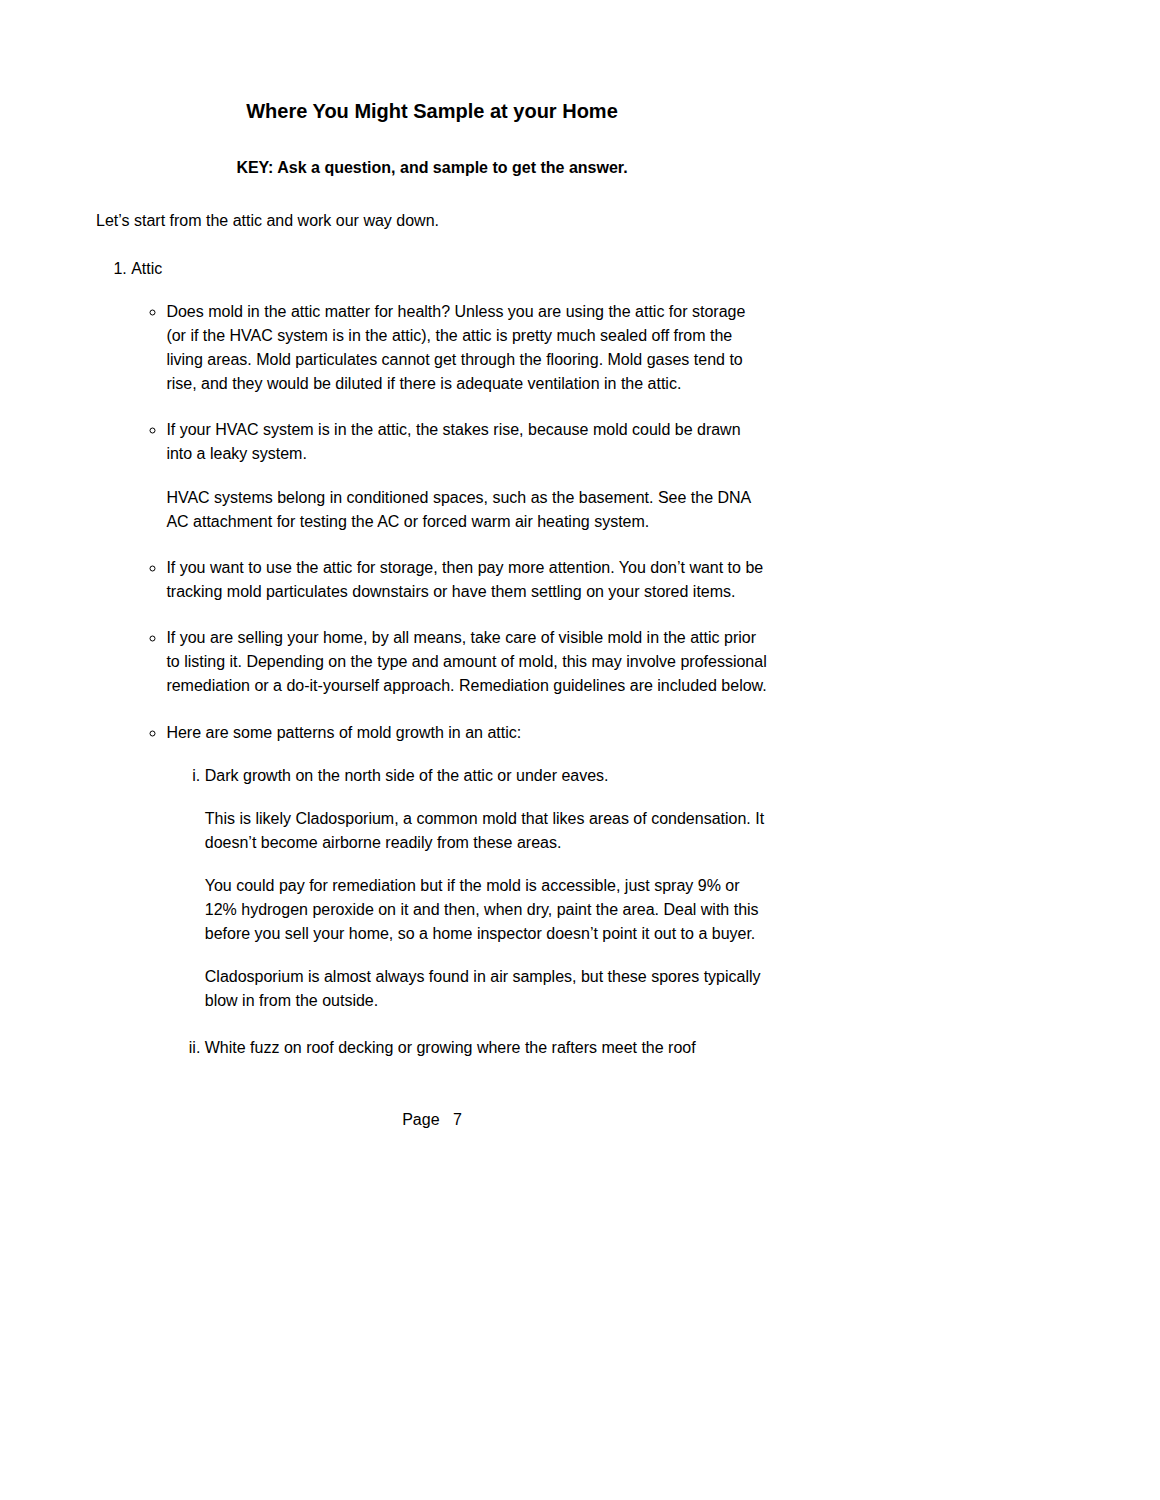Where You Might Sample at your Home
KEY: Ask a question, and sample to get the answer.
Let’s start from the attic and work our way down.
Attic
Does mold in the attic matter for health? Unless you are using the attic for storage (or if the HVAC system is in the attic), the attic is pretty much sealed off from the living areas. Mold particulates cannot get through the flooring. Mold gases tend to rise, and they would be diluted if there is adequate ventilation in the attic.
If your HVAC system is in the attic, the stakes rise, because mold could be drawn into a leaky system.
HVAC systems belong in conditioned spaces, such as the basement. See the DNA AC attachment for testing the AC or forced warm air heating system.
If you want to use the attic for storage, then pay more attention. You don’t want to be tracking mold particulates downstairs or have them settling on your stored items.
If you are selling your home, by all means, take care of visible mold in the attic prior to listing it. Depending on the type and amount of mold, this may involve professional remediation or a do-it-yourself approach. Remediation guidelines are included below.
Here are some patterns of mold growth in an attic:
Dark growth on the north side of the attic or under eaves.
This is likely Cladosporium, a common mold that likes areas of condensation. It doesn’t become airborne readily from these areas.
You could pay for remediation but if the mold is accessible, just spray 9% or 12% hydrogen peroxide on it and then, when dry, paint the area. Deal with this before you sell your home, so a home inspector doesn’t point it out to a buyer.
Cladosporium is almost always found in air samples, but these spores typically blow in from the outside.
White fuzz on roof decking or growing where the rafters meet the roof
Page 7